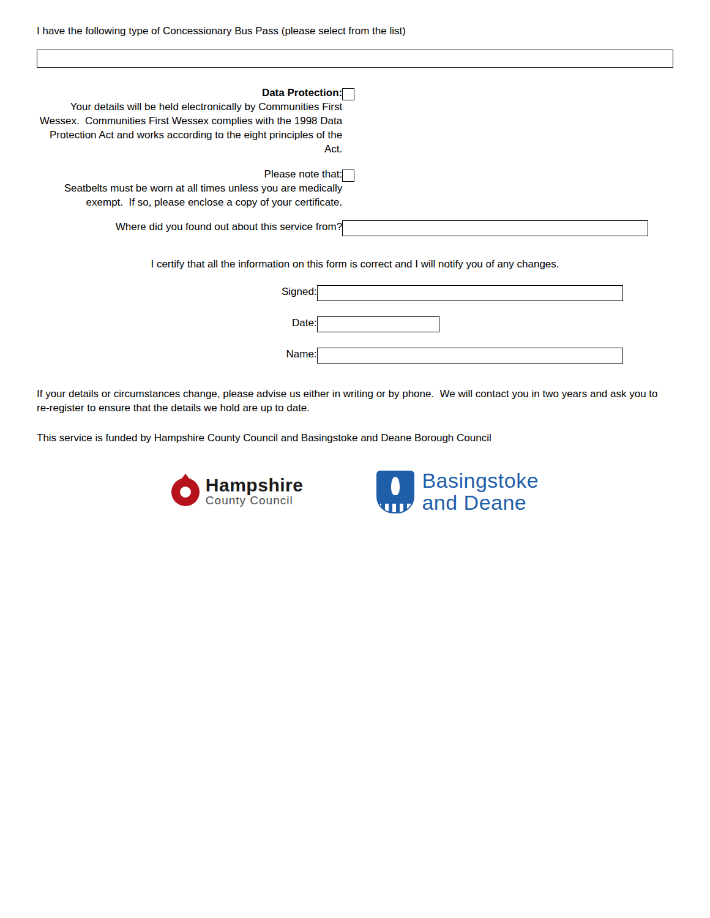I have the following type of Concessionary Bus Pass (please select from the list)
| Data Protection: Your details will be held electronically by Communities First Wessex. Communities First Wessex complies with the 1998 Data Protection Act and works according to the eight principles of the Act. | |
| Please note that: Seatbelts must be worn at all times unless you are medically exempt. If so, please enclose a copy of your certificate. | |
| Where did you found out about this service from? | |
I certify that all the information on this form is correct and I will notify you of any changes.
| Signed: | |
| Date: | |
| Name: | |
If your details or circumstances change, please advise us either in writing or by phone. We will contact you in two years and ask you to re-register to ensure that the details we hold are up to date.
This service is funded by Hampshire County Council and Basingstoke and Deane Borough Council
Hampshire
County Council
Basingstoke
and Deane